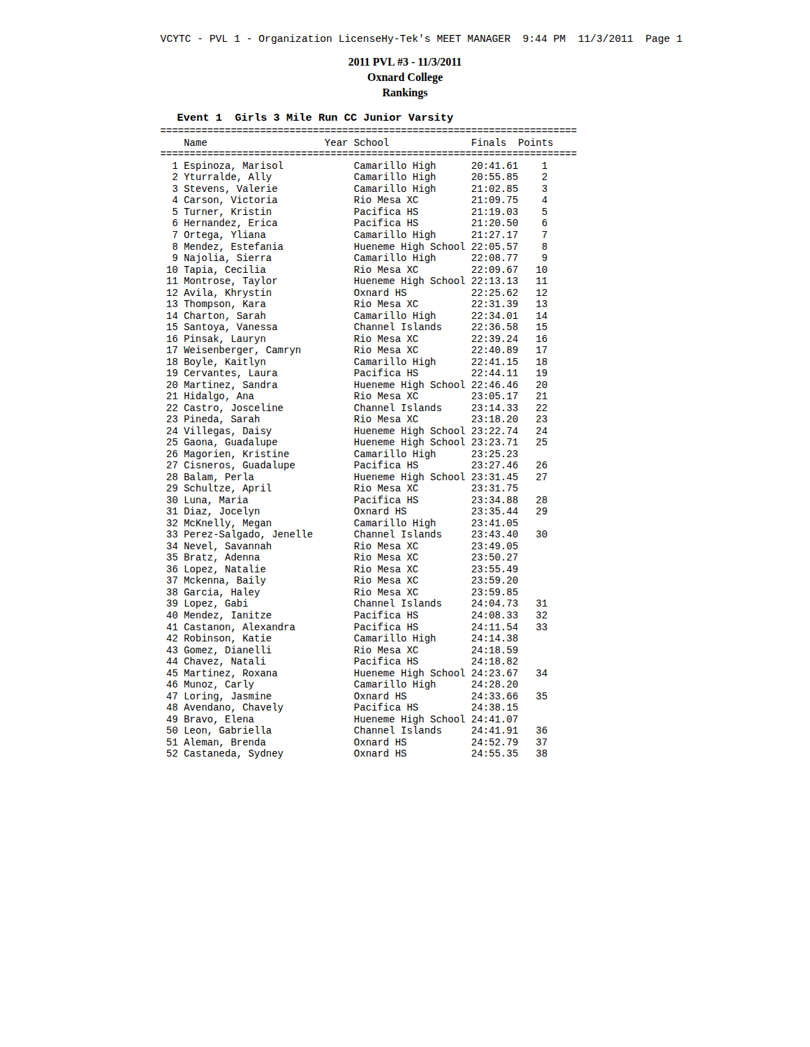VCYTC - PVL 1 - Organization License Hy-Tek's MEET MANAGER 9:44 PM 11/3/2011 Page 1
2011 PVL #3 - 11/3/2011
Oxnard College
Rankings
Event 1 Girls 3 Mile Run CC Junior Varsity
=======================================================================
    Name                    Year School              Finals  Points
=======================================================================
  1 Espinoza, Marisol            Camarillo High      20:41.61    1
  2 Yturralde, Ally              Camarillo High      20:55.85    2
  3 Stevens, Valerie             Camarillo High      21:02.85    3
  4 Carson, Victoria             Rio Mesa XC         21:09.75    4
  5 Turner, Kristin              Pacifica HS         21:19.03    5
  6 Hernandez, Erica             Pacifica HS         21:20.50    6
  7 Ortega, Yliana               Camarillo High      21:27.17    7
  8 Mendez, Estefania            Hueneme High School 22:05.57    8
  9 Najolia, Sierra              Camarillo High      22:08.77    9
 10 Tapia, Cecilia               Rio Mesa XC         22:09.67   10
 11 Montrose, Taylor             Hueneme High School 22:13.13   11
 12 Avila, Khrystin              Oxnard HS           22:25.62   12
 13 Thompson, Kara               Rio Mesa XC         22:31.39   13
 14 Charton, Sarah               Camarillo High      22:34.01   14
 15 Santoya, Vanessa             Channel Islands     22:36.58   15
 16 Pinsak, Lauryn               Rio Mesa XC         22:39.24   16
 17 Weisenberger, Camryn         Rio Mesa XC         22:40.89   17
 18 Boyle, Kaitlyn               Camarillo High      22:41.15   18
 19 Cervantes, Laura             Pacifica HS         22:44.11   19
 20 Martinez, Sandra             Hueneme High School 22:46.46   20
 21 Hidalgo, Ana                 Rio Mesa XC         23:05.17   21
 22 Castro, Josceline            Channel Islands     23:14.33   22
 23 Pineda, Sarah                Rio Mesa XC         23:18.20   23
 24 Villegas, Daisy              Hueneme High School 23:22.74   24
 25 Gaona, Guadalupe             Hueneme High School 23:23.71   25
 26 Magorien, Kristine           Camarillo High      23:25.23
 27 Cisneros, Guadalupe          Pacifica HS         23:27.46   26
 28 Balam, Perla                 Hueneme High School 23:31.45   27
 29 Schultze, April              Rio Mesa XC         23:31.75
 30 Luna, Maria                  Pacifica HS         23:34.88   28
 31 Diaz, Jocelyn                Oxnard HS           23:35.44   29
 32 McKnelly, Megan              Camarillo High      23:41.05
 33 Perez-Salgado, Jenelle       Channel Islands     23:43.40   30
 34 Nevel, Savannah              Rio Mesa XC         23:49.05
 35 Bratz, Adenna                Rio Mesa XC         23:50.27
 36 Lopez, Natalie               Rio Mesa XC         23:55.49
 37 Mckenna, Baily               Rio Mesa XC         23:59.20
 38 Garcia, Haley                Rio Mesa XC         23:59.85
 39 Lopez, Gabi                  Channel Islands     24:04.73   31
 40 Mendez, Ianitze              Pacifica HS         24:08.33   32
 41 Castanon, Alexandra          Pacifica HS         24:11.54   33
 42 Robinson, Katie              Camarillo High      24:14.38
 43 Gomez, Dianelli              Rio Mesa XC         24:18.59
 44 Chavez, Natali               Pacifica HS         24:18.82
 45 Martinez, Roxana             Hueneme High School 24:23.67   34
 46 Munoz, Carly                 Camarillo High      24:28.20
 47 Loring, Jasmine              Oxnard HS           24:33.66   35
 48 Avendano, Chavely            Pacifica HS         24:38.15
 49 Bravo, Elena                 Hueneme High School 24:41.07
 50 Leon, Gabriella              Channel Islands     24:41.91   36
 51 Aleman, Brenda               Oxnard HS           24:52.79   37
 52 Castaneda, Sydney            Oxnard HS           24:55.35   38